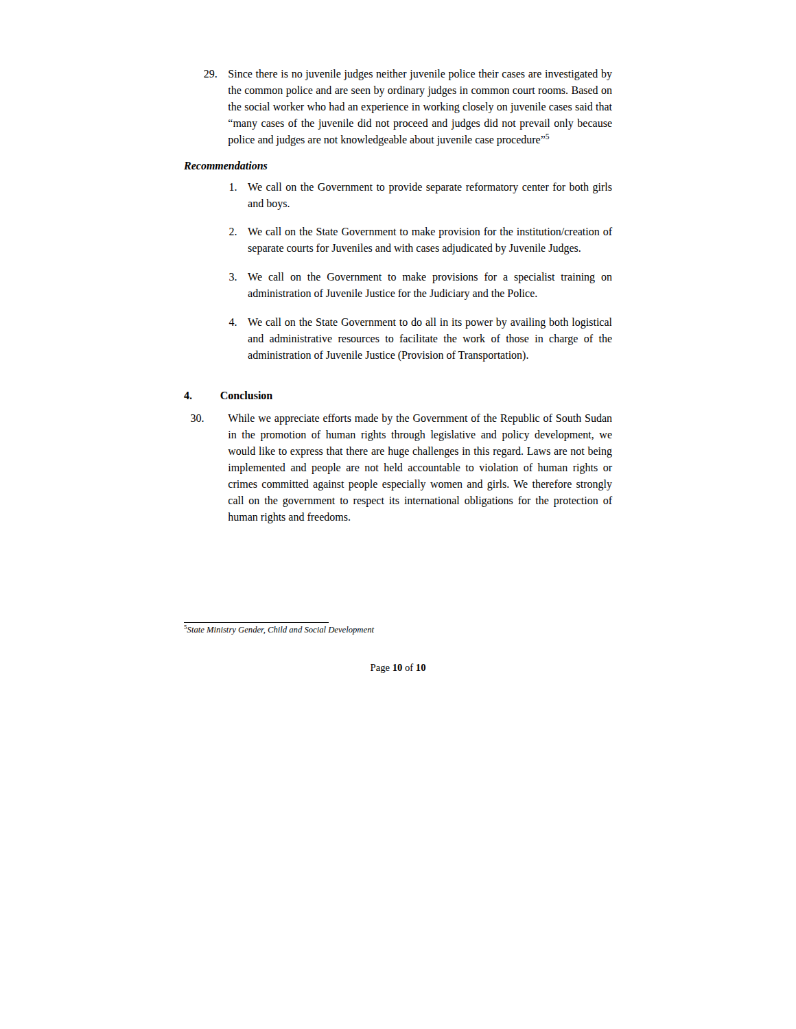Since there is no juvenile judges neither juvenile police their cases are investigated by the common police and are seen by ordinary judges in common court rooms. Based on the social worker who had an experience in working closely on juvenile cases said that “many cases of the juvenile did not proceed and judges did not prevail only because police and judges are not knowledgeable about juvenile case procedure”5
Recommendations
We call on the Government to provide separate reformatory center for both girls and boys.
We call on the State Government to make provision for the institution/creation of separate courts for Juveniles and with cases adjudicated by Juvenile Judges.
We call on the Government to make provisions for a specialist training on administration of Juvenile Justice for the Judiciary and the Police.
We call on the State Government to do all in its power by availing both logistical and administrative resources to facilitate the work of those in charge of the administration of Juvenile Justice (Provision of Transportation).
4. Conclusion
30. While we appreciate efforts made by the Government of the Republic of South Sudan in the promotion of human rights through legislative and policy development, we would like to express that there are huge challenges in this regard. Laws are not being implemented and people are not held accountable to violation of human rights or crimes committed against people especially women and girls. We therefore strongly call on the government to respect its international obligations for the protection of human rights and freedoms.
5State Ministry Gender, Child and Social Development
Page 10 of 10